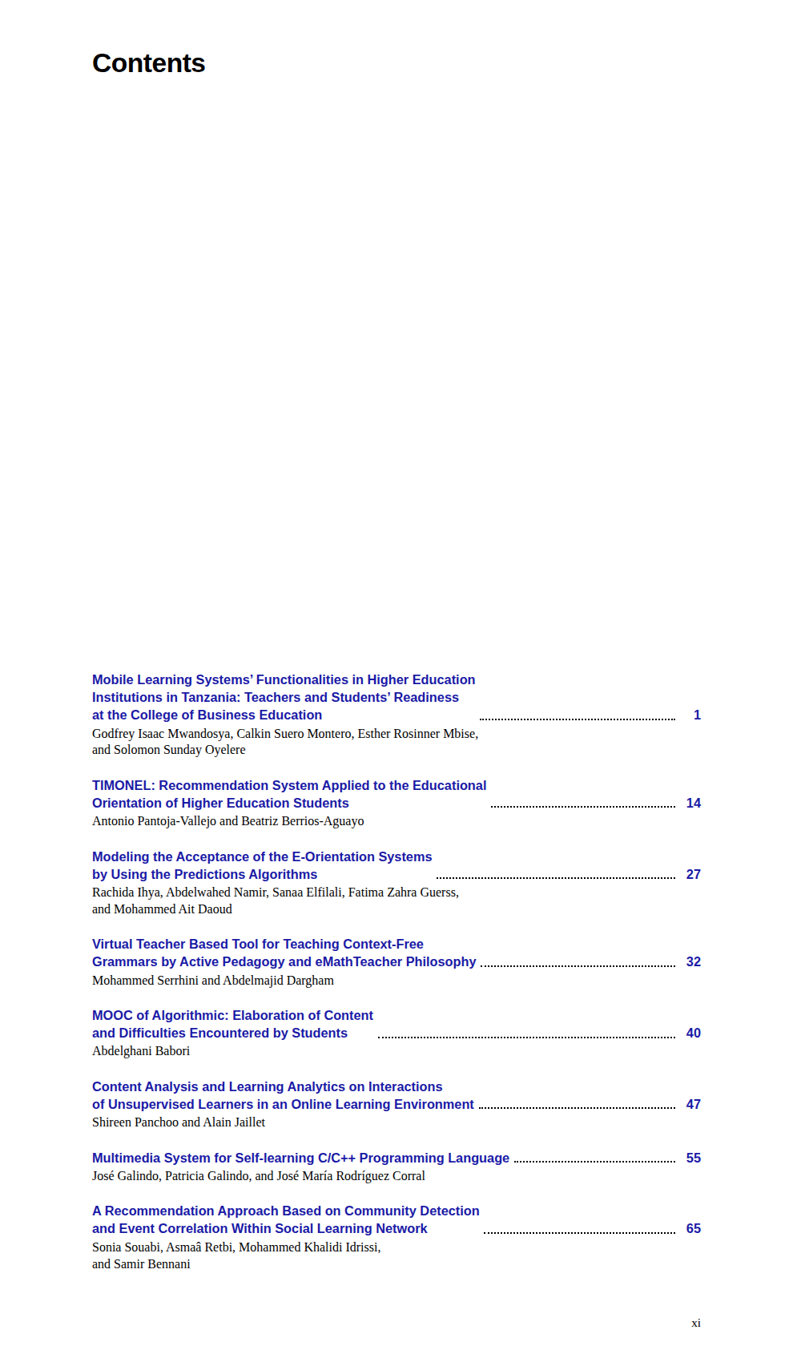Contents
Mobile Learning Systems’ Functionalities in Higher Education
Institutions in Tanzania: Teachers and Students’ Readiness
at the College of Business Education 1
Godfrey Isaac Mwandosya, Calkin Suero Montero, Esther Rosinner Mbise,
and Solomon Sunday Oyelere
TIMONEL: Recommendation System Applied to the Educational
Orientation of Higher Education Students 14
Antonio Pantoja-Vallejo and Beatriz Berrios-Aguayo
Modeling the Acceptance of the E-Orientation Systems
by Using the Predictions Algorithms 27
Rachida Ihya, Abdelwahed Namir, Sanaa Elfilali, Fatima Zahra Guerss,
and Mohammed Ait Daoud
Virtual Teacher Based Tool for Teaching Context-Free
Grammars by Active Pedagogy and eMathTeacher Philosophy 32
Mohammed Serrhini and Abdelmajid Dargham
MOOC of Algorithmic: Elaboration of Content
and Difficulties Encountered by Students 40
Abdelghani Babori
Content Analysis and Learning Analytics on Interactions
of Unsupervised Learners in an Online Learning Environment 47
Shireen Panchoo and Alain Jaillet
Multimedia System for Self-learning C/C++ Programming Language 55
José Galindo, Patricia Galindo, and José María Rodríguez Corral
A Recommendation Approach Based on Community Detection
and Event Correlation Within Social Learning Network 65
Sonia Souabi, Asmaâ Retbi, Mohammed Khalidi Idrissi,
and Samir Bennani
xi